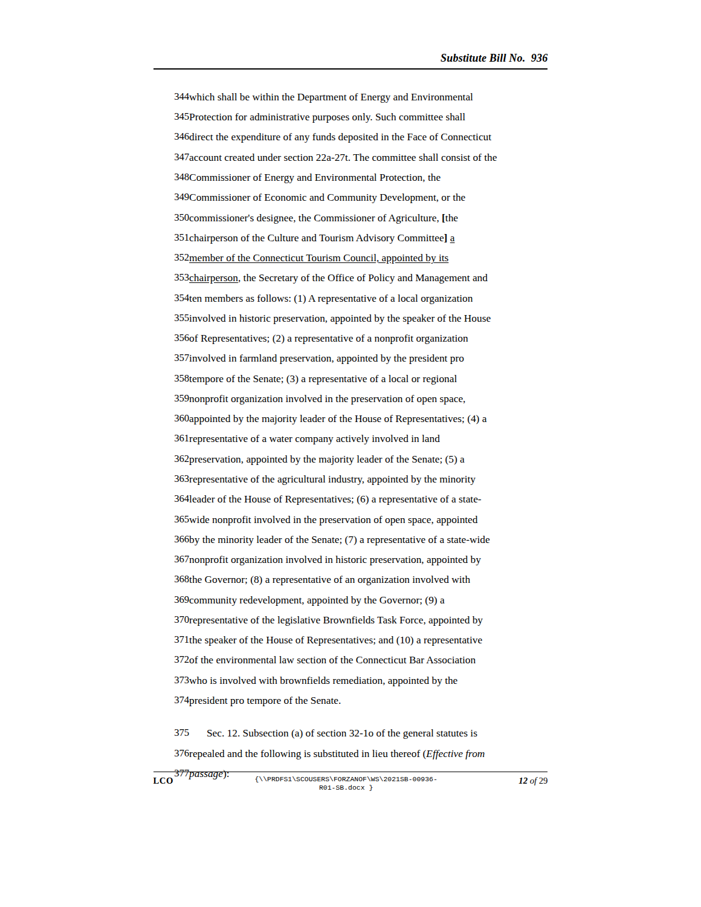Substitute Bill No. 936
| 344 | which shall be within the Department of Energy and Environmental |
| 345 | Protection for administrative purposes only. Such committee shall |
| 346 | direct the expenditure of any funds deposited in the Face of Connecticut |
| 347 | account created under section 22a-27t. The committee shall consist of the |
| 348 | Commissioner of Energy and Environmental Protection, the |
| 349 | Commissioner of Economic and Community Development, or the |
| 350 | commissioner's designee, the Commissioner of Agriculture, [ the |
| 351 | chairperson of the Culture and Tourism Advisory Committee ] a |
| 352 | member of the Connecticut Tourism Council, appointed by its |
| 353 | chairperson , the Secretary of the Office of Policy and Management and |
| 354 | ten members as follows: (1) A representative of a local organization |
| 355 | involved in historic preservation, appointed by the speaker of the House |
| 356 | of Representatives; (2) a representative of a nonprofit organization |
| 357 | involved in farmland preservation, appointed by the president pro |
| 358 | tempore of the Senate; (3) a representative of a local or regional |
| 359 | nonprofit organization involved in the preservation of open space, |
| 360 | appointed by the majority leader of the House of Representatives; (4) a |
| 361 | representative of a water company actively involved in land |
| 362 | preservation, appointed by the majority leader of the Senate; (5) a |
| 363 | representative of the agricultural industry, appointed by the minority |
| 364 | leader of the House of Representatives; (6) a representative of a state- |
| 365 | wide nonprofit involved in the preservation of open space, appointed |
| 366 | by the minority leader of the Senate; (7) a representative of a state-wide |
| 367 | nonprofit organization involved in historic preservation, appointed by |
| 368 | the Governor; (8) a representative of an organization involved with |
| 369 | community redevelopment, appointed by the Governor; (9) a |
| 370 | representative of the legislative Brownfields Task Force, appointed by |
| 371 | the speaker of the House of Representatives; and (10) a representative |
| 372 | of the environmental law section of the Connecticut Bar Association |
| 373 | who is involved with brownfields remediation, appointed by the |
| 374 | president pro tempore of the Senate. |
| 375 | Sec. 12. Subsection (a) of section 32-1o of the general statutes is |
| 376 | repealed and the following is substituted in lieu thereof ( Effective from |
| 377 | passage ): |
LCO
{\\PRDFS1\SCOUSERS\FORZANOF\WS\2021SB-00936-
R01-SB.docx }
12 of 29